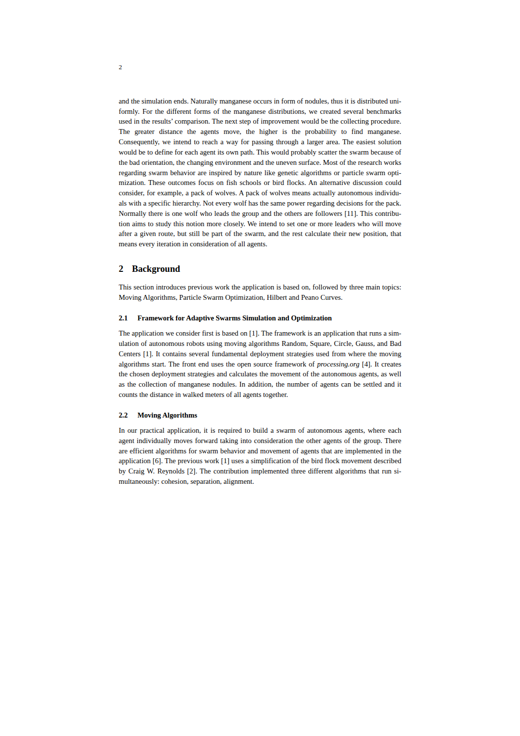2
and the simulation ends. Naturally manganese occurs in form of nodules, thus it is distributed uniformly. For the different forms of the manganese distributions, we created several benchmarks used in the results’ comparison. The next step of improvement would be the collecting procedure. The greater distance the agents move, the higher is the probability to find manganese. Consequently, we intend to reach a way for passing through a larger area. The easiest solution would be to define for each agent its own path. This would probably scatter the swarm because of the bad orientation, the changing environment and the uneven surface. Most of the research works regarding swarm behavior are inspired by nature like genetic algorithms or particle swarm optimization. These outcomes focus on fish schools or bird flocks. An alternative discussion could consider, for example, a pack of wolves. A pack of wolves means actually autonomous individuals with a specific hierarchy. Not every wolf has the same power regarding decisions for the pack. Normally there is one wolf who leads the group and the others are followers [11]. This contribution aims to study this notion more closely. We intend to set one or more leaders who will move after a given route, but still be part of the swarm, and the rest calculate their new position, that means every iteration in consideration of all agents.
2 Background
This section introduces previous work the application is based on, followed by three main topics: Moving Algorithms, Particle Swarm Optimization, Hilbert and Peano Curves.
2.1 Framework for Adaptive Swarms Simulation and Optimization
The application we consider first is based on [1]. The framework is an application that runs a simulation of autonomous robots using moving algorithms Random, Square, Circle, Gauss, and Bad Centers [1]. It contains several fundamental deployment strategies used from where the moving algorithms start. The front end uses the open source framework of processing.org [4]. It creates the chosen deployment strategies and calculates the movement of the autonomous agents, as well as the collection of manganese nodules. In addition, the number of agents can be settled and it counts the distance in walked meters of all agents together.
2.2 Moving Algorithms
In our practical application, it is required to build a swarm of autonomous agents, where each agent individually moves forward taking into consideration the other agents of the group. There are efficient algorithms for swarm behavior and movement of agents that are implemented in the application [6]. The previous work [1] uses a simplification of the bird flock movement described by Craig W. Reynolds [2]. The contribution implemented three different algorithms that run simultaneously: cohesion, separation, alignment.